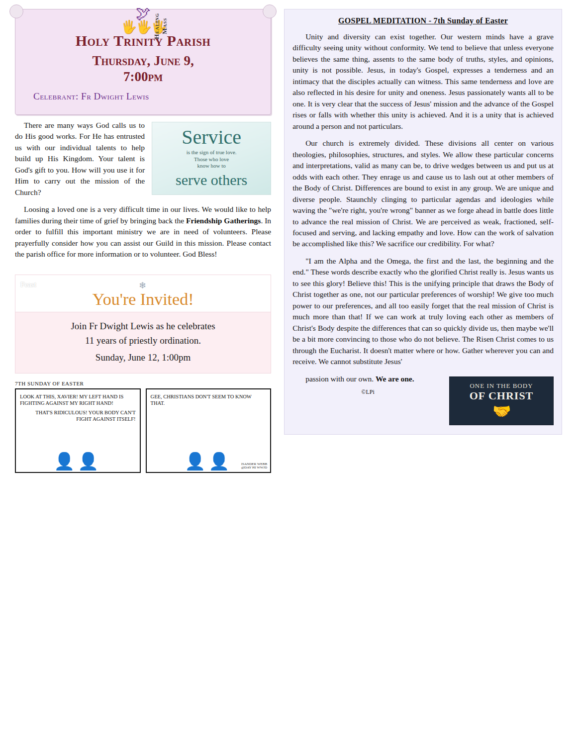🕊
🖐🖐🖐
Healing Mass
Holy Trinity Parish
Thursday, June 9,
7:00pm
Celebrant: Fr Dwight Lewis
Service
is the sign of true love.
Those who love
know how to
serve others
There are many ways God calls us to do His good works. For He has entrusted us with our individual talents to help build up His Kingdom. Your talent is God's gift to you. How will you use it for Him to carry out the mission of the Church?
Loosing a loved one is a very difficult time in our lives. We would like to help families during their time of grief by bringing back the Friendship Gatherings. In order to fulfill this important ministry we are in need of volunteers. Please prayerfully consider how you can assist our Guild in this mission. Please contact the parish office for more information or to volunteer. God Bless!
Feast
❄
You're Invited!
Join Fr Dwight Lewis as he celebrates 11 years of priestly ordination. Sunday, June 12, 1:00pm
7TH SUNDAY OF EASTER
LOOK AT THIS, XAVIER! MY LEFT HAND IS FIGHTING AGAINST MY RIGHT HAND! THAT'S RIDICULOUS! YOUR BODY CAN'T FIGHT AGAINST ITSELF!
👤👤
GEE, CHRISTIANS DON'T SEEM TO KNOW THAT.
👤👤
ISANDER WEBB
@DAY HI WWJD
GOSPEL MEDITATION - 7th Sunday of Easter
Unity and diversity can exist together. Our western minds have a grave difficulty seeing unity without conformity. We tend to believe that unless everyone believes the same thing, assents to the same body of truths, styles, and opinions, unity is not possible. Jesus, in today's Gospel, expresses a tenderness and an intimacy that the disciples actually can witness. This same tenderness and love are also reflected in his desire for unity and oneness. Jesus passionately wants all to be one. It is very clear that the success of Jesus' mission and the advance of the Gospel rises or falls with whether this unity is achieved. And it is a unity that is achieved around a person and not particulars.
Our church is extremely divided. These divisions all center on various theologies, philosophies, structures, and styles. We allow these particular concerns and interpretations, valid as many can be, to drive wedges between us and put us at odds with each other. They enrage us and cause us to lash out at other members of the Body of Christ. Differences are bound to exist in any group. We are unique and diverse people. Staunchly clinging to particular agendas and ideologies while waving the "we're right, you're wrong" banner as we forge ahead in battle does little to advance the real mission of Christ. We are perceived as weak, fractioned, self-focused and serving, and lacking empathy and love. How can the work of salvation be accomplished like this? We sacrifice our credibility. For what?
"I am the Alpha and the Omega, the first and the last, the beginning and the end." These words describe exactly who the glorified Christ really is. Jesus wants us to see this glory! Believe this! This is the unifying principle that draws the Body of Christ together as one, not our particular preferences of worship! We give too much power to our preferences, and all too easily forget that the real mission of Christ is much more than that! If we can work at truly loving each other as members of Christ's Body despite the differences that can so quickly divide us, then maybe we'll be a bit more convincing to those who do not believe. The Risen Christ comes to us through the Eucharist. It doesn't matter where or how. Gather wherever you can and receive. We cannot substitute Jesus'
ONE IN THE BODY
OF CHRIST
🤝
passion with our own. We are one.
©LPi